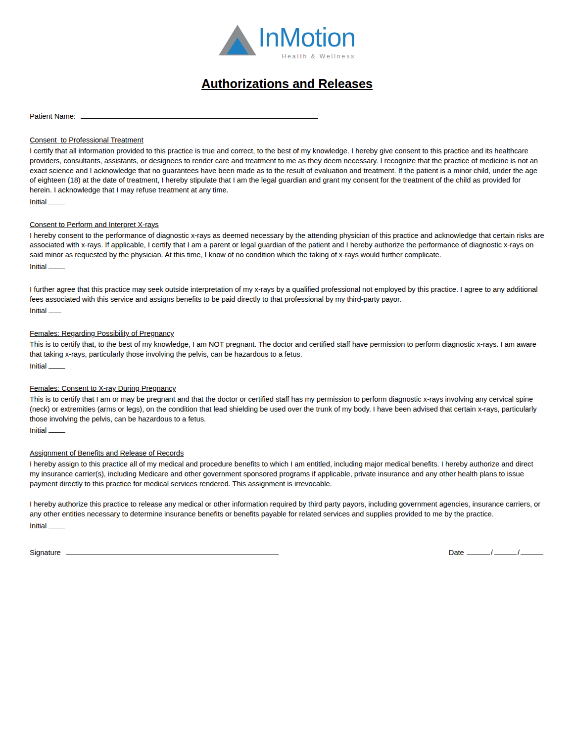In Motion
Health & Wellness
Authorizations and Releases
Patient Name:
Consent to Professional Treatment
I certify that all information provided to this practice is true and correct, to the best of my knowledge. I hereby give consent to this practice and its healthcare providers, consultants, assistants, or designees to render care and treatment to me as they deem necessary. I recognize that the practice of medicine is not an exact science and I acknowledge that no guarantees have been made as to the result of evaluation and treatment. If the patient is a minor child, under the age of eighteen (18) at the date of treatment, I hereby stipulate that I am the legal guardian and grant my consent for the treatment of the child as provided for herein. I acknowledge that I may refuse treatment at any time.
Initial
Consent to Perform and Interpret X-rays
I hereby consent to the performance of diagnostic x-rays as deemed necessary by the attending physician of this practice and acknowledge that certain risks are associated with x-rays. If applicable, I certify that I am a parent or legal guardian of the patient and I hereby authorize the performance of diagnostic x-rays on said minor as requested by the physician. At this time, I know of no condition which the taking of x-rays would further complicate.
Initial
I further agree that this practice may seek outside interpretation of my x-rays by a qualified professional not employed by this practice. I agree to any additional fees associated with this service and assigns benefits to be paid directly to that professional by my third-party payor.
Initial
Females: Regarding Possibility of Pregnancy
This is to certify that, to the best of my knowledge, I am NOT pregnant. The doctor and certified staff have permission to perform diagnostic x-rays. I am aware that taking x-rays, particularly those involving the pelvis, can be hazardous to a fetus.
Initial
Females: Consent to X-ray During Pregnancy
This is to certify that I am or may be pregnant and that the doctor or certified staff has my permission to perform diagnostic x-rays involving any cervical spine (neck) or extremities (arms or legs), on the condition that lead shielding be used over the trunk of my body. I have been advised that certain x-rays, particularly those involving the pelvis, can be hazardous to a fetus.
Initial
Assignment of Benefits and Release of Records
I hereby assign to this practice all of my medical and procedure benefits to which I am entitled, including major medical benefits. I hereby authorize and direct my insurance carrier(s), including Medicare and other government sponsored programs if applicable, private insurance and any other health plans to issue payment directly to this practice for medical services rendered. This assignment is irrevocable.
I hereby authorize this practice to release any medical or other information required by third party payors, including government agencies, insurance carriers, or any other entities necessary to determine insurance benefits or benefits payable for related services and supplies provided to me by the practice.
Initial
Signature
Date / /